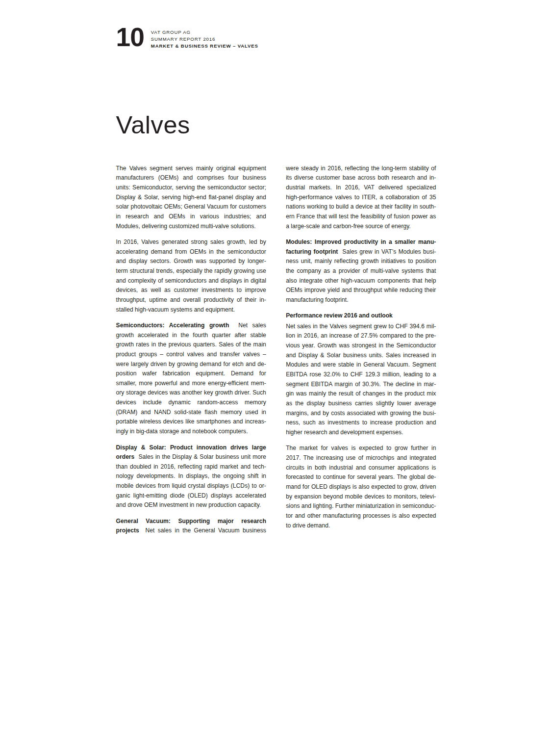10
VAT Group AG
Summary Report 2016
Market & Business Review – Valves
Valves
The Valves segment serves mainly original equipment manufacturers (OEMs) and comprises four business units: Semiconductor, serving the semiconductor sector; Display & Solar, serving high-end flat-panel display and solar photovoltaic OEMs; General Vacuum for customers in research and OEMs in various industries; and Modules, delivering customized multi-valve solutions.
In 2016, Valves generated strong sales growth, led by accelerating demand from OEMs in the semiconductor and display sectors. Growth was supported by longer-term structural trends, especially the rapidly growing use and complexity of semiconductors and displays in digital devices, as well as customer investments to improve throughput, uptime and overall productivity of their installed high-vacuum systems and equipment.
Semiconductors: Accelerating growth Net sales growth accelerated in the fourth quarter after stable growth rates in the previous quarters. Sales of the main product groups – control valves and transfer valves – were largely driven by growing demand for etch and deposition wafer fabrication equipment. Demand for smaller, more powerful and more energy-efficient memory storage devices was another key growth driver. Such devices include dynamic random-access memory (DRAM) and NAND solid-state flash memory used in portable wireless devices like smartphones and increasingly in big-data storage and notebook computers.
Display & Solar: Product innovation drives large orders Sales in the Display & Solar business unit more than doubled in 2016, reflecting rapid market and technology developments. In displays, the ongoing shift in mobile devices from liquid crystal displays (LCDs) to organic light-emitting diode (OLED) displays accelerated and drove OEM investment in new production capacity.
General Vacuum: Supporting major research projects Net sales in the General Vacuum business were steady in 2016, reflecting the long-term stability of its diverse customer base across both research and industrial markets. In 2016, VAT delivered specialized high-performance valves to ITER, a collaboration of 35 nations working to build a device at their facility in southern France that will test the feasibility of fusion power as a large-scale and carbon-free source of energy.
Modules: Improved productivity in a smaller manufacturing footprint Sales grew in VAT’s Modules business unit, mainly reflecting growth initiatives to position the company as a provider of multi-valve systems that also integrate other high-vacuum components that help OEMs improve yield and throughput while reducing their manufacturing footprint.
Performance review 2016 and outlook
Net sales in the Valves segment grew to CHF 394.6 million in 2016, an increase of 27.5% compared to the previous year. Growth was strongest in the Semiconductor and Display & Solar business units. Sales increased in Modules and were stable in General Vacuum. Segment EBITDA rose 32.0% to CHF 129.3 million, leading to a segment EBITDA margin of 30.3%. The decline in margin was mainly the result of changes in the product mix as the display business carries slightly lower average margins, and by costs associated with growing the business, such as investments to increase production and higher research and development expenses.
The market for valves is expected to grow further in 2017. The increasing use of microchips and integrated circuits in both industrial and consumer applications is forecasted to continue for several years. The global demand for OLED displays is also expected to grow, driven by expansion beyond mobile devices to monitors, televisions and lighting. Further miniaturization in semiconductor and other manufacturing processes is also expected to drive demand.